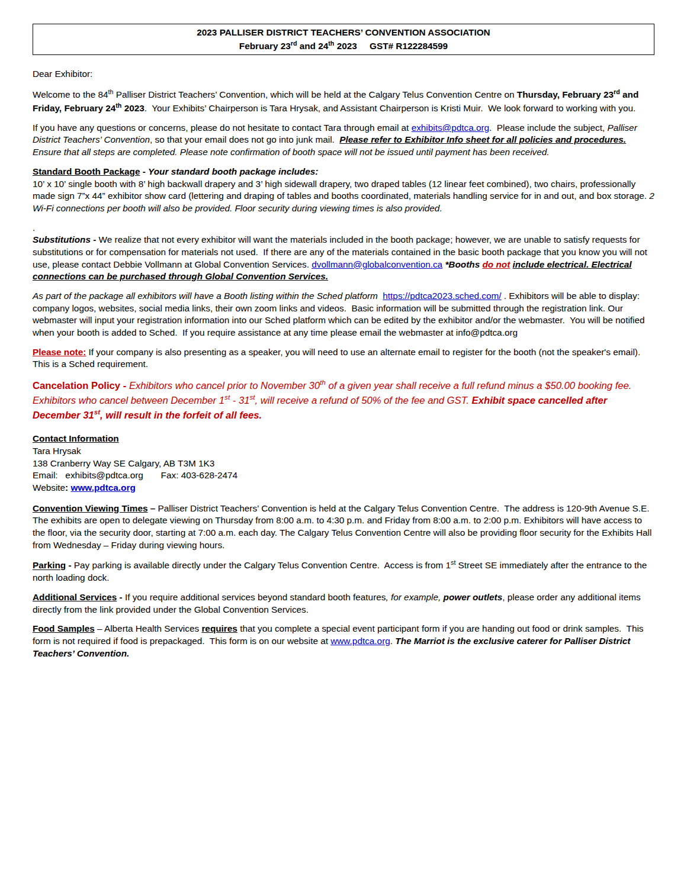2023 PALLISER DISTRICT TEACHERS’ CONVENTION ASSOCIATION February 23rd and 24th 2023 GST# R122284599
Dear Exhibitor:
Welcome to the 84th Palliser District Teachers’ Convention, which will be held at the Calgary Telus Convention Centre on Thursday, February 23rd and Friday, February 24th 2023. Your Exhibits’ Chairperson is Tara Hrysak, and Assistant Chairperson is Kristi Muir. We look forward to working with you.
If you have any questions or concerns, please do not hesitate to contact Tara through email at exhibits@pdtca.org. Please include the subject, Palliser District Teachers’ Convention, so that your email does not go into junk mail. Please refer to Exhibitor Info sheet for all policies and procedures. Ensure that all steps are completed. Please note confirmation of booth space will not be issued until payment has been received.
Standard Booth Package - Your standard booth package includes:
10’ x 10’ single booth with 8’ high backwall drapery and 3’ high sidewall drapery, two draped tables (12 linear feet combined), two chairs, professionally made sign 7”x 44” exhibitor show card (lettering and draping of tables and booths coordinated, materials handling service for in and out, and box storage. 2 Wi-Fi connections per booth will also be provided. Floor security during viewing times is also provided.
.
Substitutions - We realize that not every exhibitor will want the materials included in the booth package; however, we are unable to satisfy requests for substitutions or for compensation for materials not used. If there are any of the materials contained in the basic booth package that you know you will not use, please contact Debbie Vollmann at Global Convention Services. dvollmann@globalconvention.ca *Booths do not include electrical. Electrical connections can be purchased through Global Convention Services.
As part of the package all exhibitors will have a Booth listing within the Sched platform https://pdtca2023.sched.com/ . Exhibitors will be able to display: company logos, websites, social media links, their own zoom links and videos. Basic information will be submitted through the registration link. Our webmaster will input your registration information into our Sched platform which can be edited by the exhibitor and/or the webmaster. You will be notified when your booth is added to Sched. If you require assistance at any time please email the webmaster at info@pdtca.org
Please note: If your company is also presenting as a speaker, you will need to use an alternate email to register for the booth (not the speaker's email). This is a Sched requirement.
Cancelation Policy - Exhibitors who cancel prior to November 30th of a given year shall receive a full refund minus a $50.00 booking fee. Exhibitors who cancel between December 1st - 31st, will receive a refund of 50% of the fee and GST. Exhibit space cancelled after December 31st, will result in the forfeit of all fees.
Contact Information
Tara Hrysak
138 Cranberry Way SE Calgary, AB T3M 1K3
Email: exhibits@pdtca.org Fax: 403-628-2474
Website: www.pdtca.org
Convention Viewing Times – Palliser District Teachers’ Convention is held at the Calgary Telus Convention Centre. The address is 120-9th Avenue S.E. The exhibits are open to delegate viewing on Thursday from 8:00 a.m. to 4:30 p.m. and Friday from 8:00 a.m. to 2:00 p.m. Exhibitors will have access to the floor, via the security door, starting at 7:00 a.m. each day. The Calgary Telus Convention Centre will also be providing floor security for the Exhibits Hall from Wednesday – Friday during viewing hours.
Parking - Pay parking is available directly under the Calgary Telus Convention Centre. Access is from 1st Street SE immediately after the entrance to the north loading dock.
Additional Services - If you require additional services beyond standard booth features, for example, power outlets, please order any additional items directly from the link provided under the Global Convention Services.
Food Samples – Alberta Health Services requires that you complete a special event participant form if you are handing out food or drink samples. This form is not required if food is prepackaged. This form is on our website at www.pdtca.org. The Marriot is the exclusive caterer for Palliser District Teachers’ Convention.